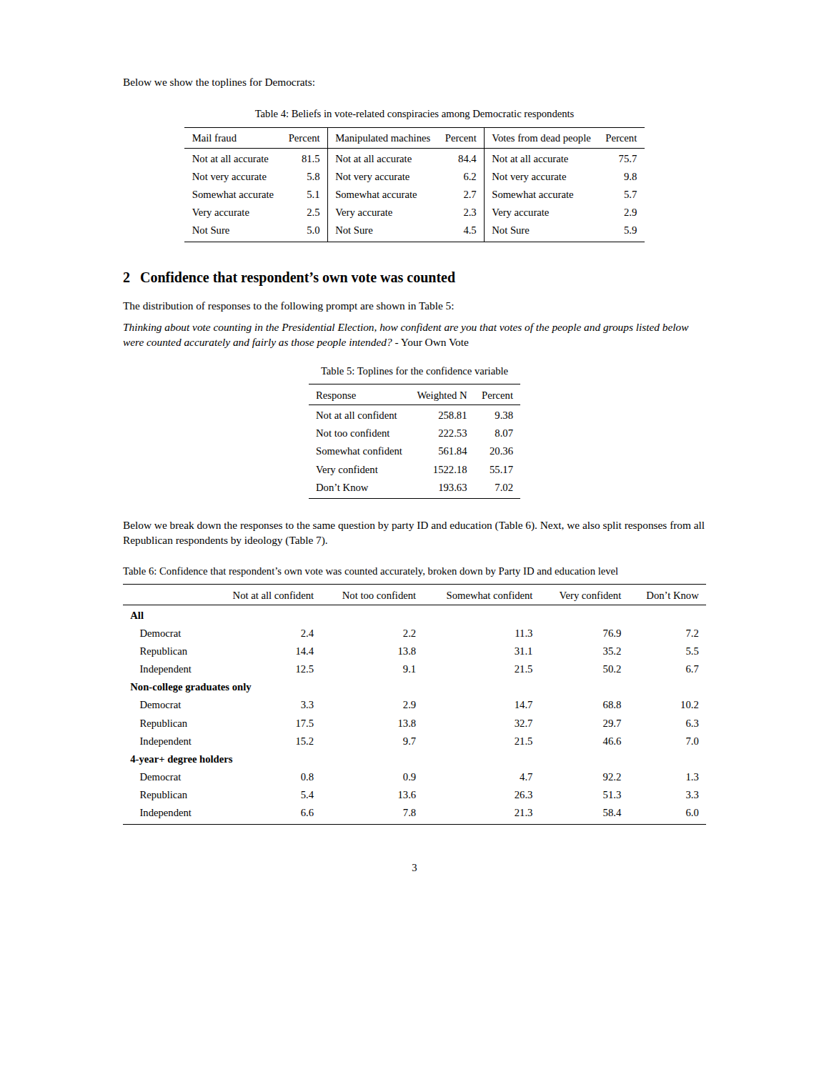Below we show the toplines for Democrats:
Table 4: Beliefs in vote-related conspiracies among Democratic respondents
| Mail fraud | Percent | Manipulated machines | Percent | Votes from dead people | Percent |
| --- | --- | --- | --- | --- | --- |
| Not at all accurate | 81.5 | Not at all accurate | 84.4 | Not at all accurate | 75.7 |
| Not very accurate | 5.8 | Not very accurate | 6.2 | Not very accurate | 9.8 |
| Somewhat accurate | 5.1 | Somewhat accurate | 2.7 | Somewhat accurate | 5.7 |
| Very accurate | 2.5 | Very accurate | 2.3 | Very accurate | 2.9 |
| Not Sure | 5.0 | Not Sure | 4.5 | Not Sure | 5.9 |
2 Confidence that respondent’s own vote was counted
The distribution of responses to the following prompt are shown in Table 5:
Thinking about vote counting in the Presidential Election, how confident are you that votes of the people and groups listed below were counted accurately and fairly as those people intended? - Your Own Vote
Table 5: Toplines for the confidence variable
| Response | Weighted N | Percent |
| --- | --- | --- |
| Not at all confident | 258.81 | 9.38 |
| Not too confident | 222.53 | 8.07 |
| Somewhat confident | 561.84 | 20.36 |
| Very confident | 1522.18 | 55.17 |
| Don’t Know | 193.63 | 7.02 |
Below we break down the responses to the same question by party ID and education (Table 6). Next, we also split responses from all Republican respondents by ideology (Table 7).
Table 6: Confidence that respondent’s own vote was counted accurately, broken down by Party ID and education level
| | Not at all confident | Not too confident | Somewhat confident | Very confident | Don’t Know |
| --- | --- | --- | --- | --- | --- |
| All |
| Democrat | 2.4 | 2.2 | 11.3 | 76.9 | 7.2 |
| Republican | 14.4 | 13.8 | 31.1 | 35.2 | 5.5 |
| Independent | 12.5 | 9.1 | 21.5 | 50.2 | 6.7 |
| Non-college graduates only |
| Democrat | 3.3 | 2.9 | 14.7 | 68.8 | 10.2 |
| Republican | 17.5 | 13.8 | 32.7 | 29.7 | 6.3 |
| Independent | 15.2 | 9.7 | 21.5 | 46.6 | 7.0 |
| 4-year+ degree holders |
| Democrat | 0.8 | 0.9 | 4.7 | 92.2 | 1.3 |
| Republican | 5.4 | 13.6 | 26.3 | 51.3 | 3.3 |
| Independent | 6.6 | 7.8 | 21.3 | 58.4 | 6.0 |
3